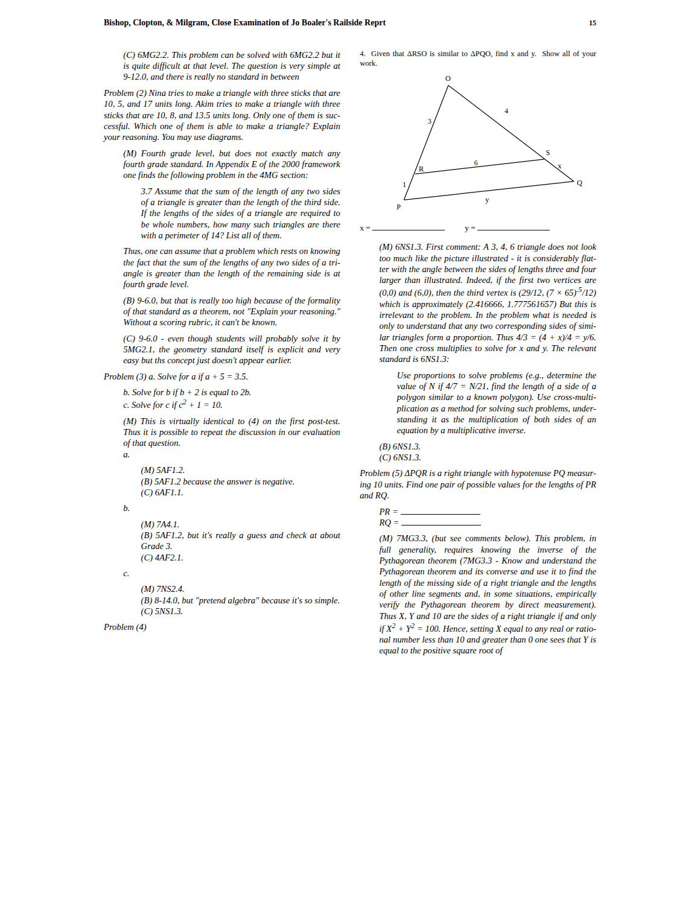Bishop, Clopton, & Milgram, Close Examination of Jo Boaler's Railside Reprt
15
(C) 6MG2.2. This problem can be solved with 6MG2.2 but it is quite difficult at that level. The question is very simple at 9-12.0, and there is really no standard in between
Problem (2) Nina tries to make a triangle with three sticks that are 10, 5, and 17 units long. Akim tries to make a triangle with three sticks that are 10, 8, and 13.5 units long. Only one of them is successful. Which one of them is able to make a triangle? Explain your reasoning. You may use diagrams.
(M) Fourth grade level, but does not exactly match any fourth grade standard. In Appendix E of the 2000 framework one finds the following problem in the 4MG section:
3.7 Assume that the sum of the length of any two sides of a triangle is greater than the length of the third side. If the lengths of the sides of a triangle are required to be whole numbers, how many such triangles are there with a perimeter of 14? List all of them.
Thus, one can assume that a problem which rests on knowing the fact that the sum of the lengths of any two sides of a triangle is greater than the length of the remaining side is at fourth grade level.
(B) 9-6.0, but that is really too high because of the formality of that standard as a theorem, not "Explain your reasoning." Without a scoring rubric, it can't be known.
(C) 9-6.0 - even though students will probably solve it by 5MG2.1, the geometry standard itself is explicit and very easy but ths concept just doesn't appear earlier.
Problem (3) a. Solve for a if a + 5 = 3.5.
b. Solve for b if b + 2 is equal to 2b.
c. Solve for c if c2 + 1 = 10.
(M) This is virtually identical to (4) on the first post-test. Thus it is possible to repeat the discussion in our evaluation of that question.
a.
(M) 5AF1.2.
(B) 5AF1.2 because the answer is negative.
(C) 6AF1.1.
b.
(M) 7A4.1.
(B) 5AF1.2, but it's really a guess and check at about Grade 3.
(C) 4AF2.1.
c.
(M) 7NS2.4.
(B) 8-14.0, but "pretend algebra" because it's so simple.
(C) 5NS1.3.
Problem (4)
4. Given that ΔRSO is similar to ΔPQO, find x and y. Show all of your work.
O P Q R S 3 4 1 6 x y
x = y =
(M) 6NS1.3. First comment: A 3, 4, 6 triangle does not look too much like the picture illustrated - it is considerably flatter with the angle between the sides of lengths three and four larger than illustrated. Indeed, if the first two vertices are (0,0) and (6,0), then the third vertex is (29/12, (7 × 65).5/12) which is approximately (2.416666, 1.777561657) But this is irrelevant to the problem. In the problem what is needed is only to understand that any two corresponding sides of similar triangles form a proportion. Thus 4/3 = (4 + x)/4 = y/6. Then one cross multiplies to solve for x and y. The relevant standard is 6NS1.3:
Use proportions to solve problems (e.g., determine the value of N if 4/7 = N/21, find the length of a side of a polygon similar to a known polygon). Use cross-multiplication as a method for solving such problems, understanding it as the multiplication of both sides of an equation by a multiplicative inverse.
(B) 6NS1.3.
(C) 6NS1.3.
Problem (5) ΔPQR is a right triangle with hypotenuse PQ measuring 10 units. Find one pair of possible values for the lengths of PR and RQ.
PR =
RQ =
(M) 7MG3.3, (but see comments below). This problem, in full generality, requires knowing the inverse of the Pythagorean theorem (7MG3.3 - Know and understand the Pythagorean theorem and its converse and use it to find the length of the missing side of a right triangle and the lengths of other line segments and, in some situations, empirically verify the Pythagorean theorem by direct measurement). Thus X, Y and 10 are the sides of a right triangle if and only if X2 + Y2 = 100. Hence, setting X equal to any real or rational number less than 10 and greater than 0 one sees that Y is equal to the positive square root of